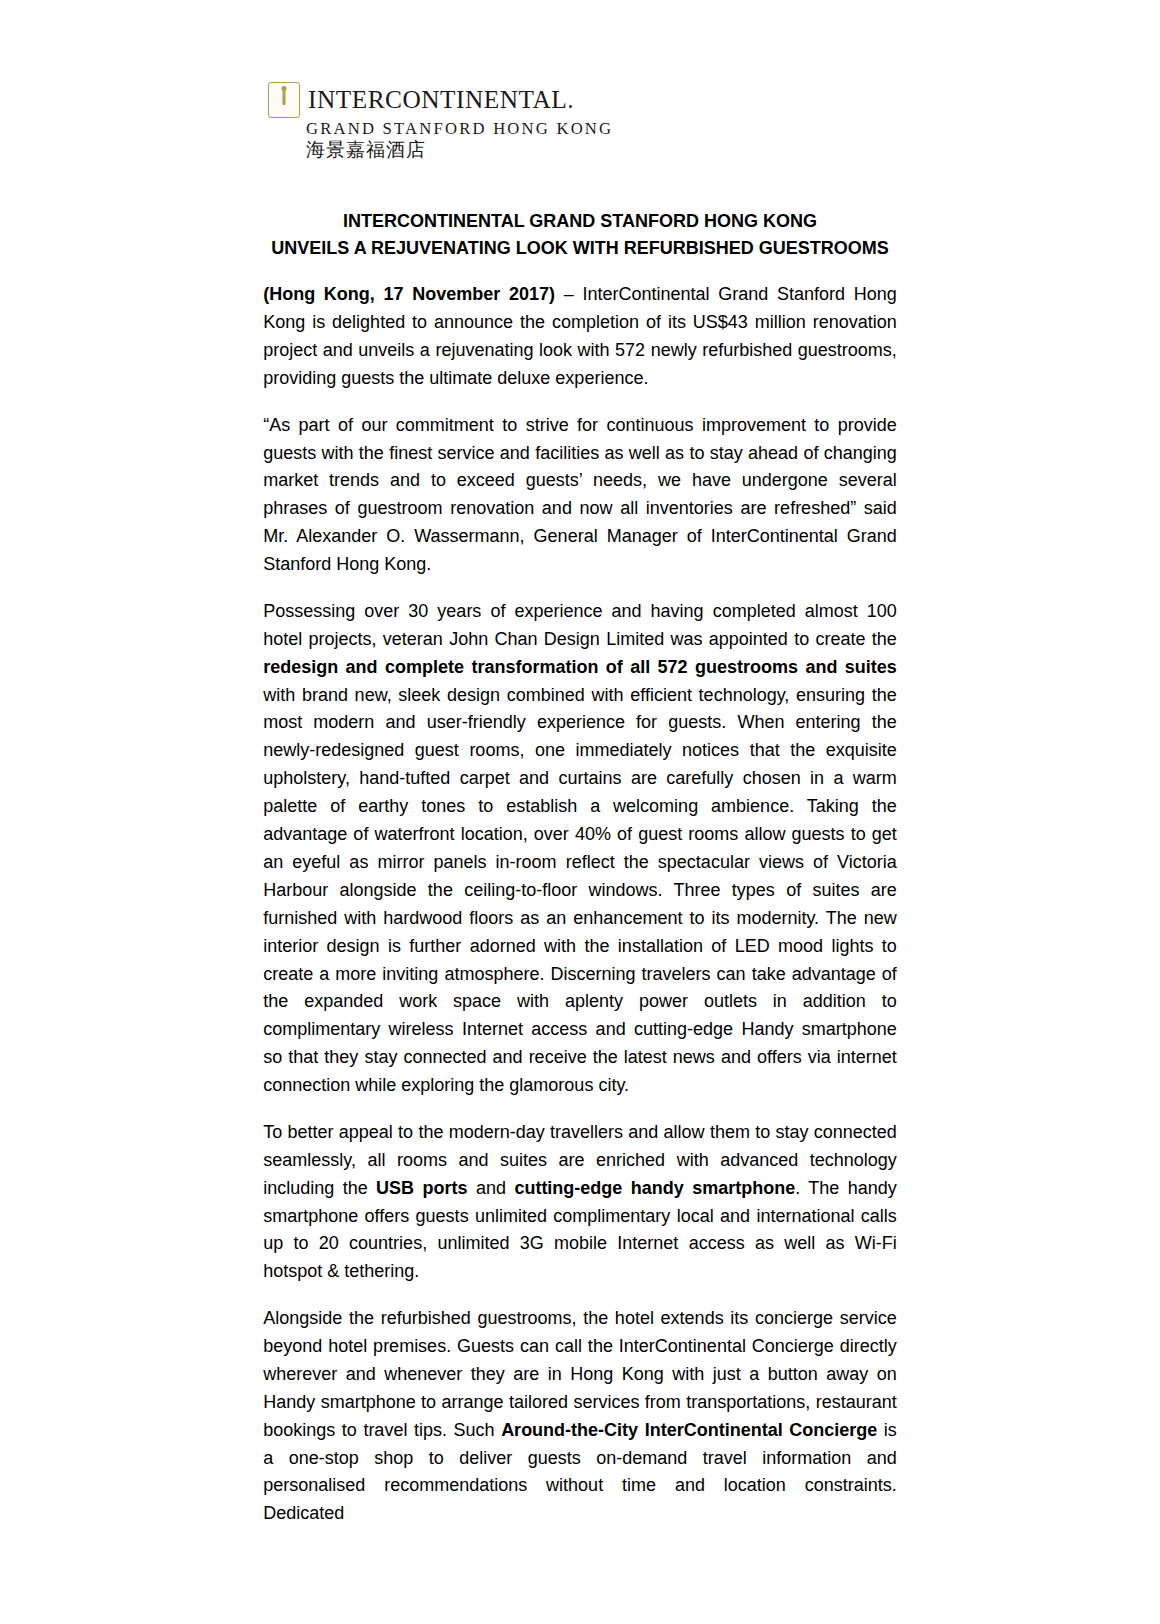INTERCONTINENTAL.
GRAND STANFORD HONG KONG
海景嘉福酒店
INTERCONTINENTAL GRAND STANFORD HONG KONG
UNVEILS A REJUVENATING LOOK WITH REFURBISHED GUESTROOMS
(Hong Kong, 17 November 2017) – InterContinental Grand Stanford Hong Kong is delighted to announce the completion of its US$43 million renovation project and unveils a rejuvenating look with 572 newly refurbished guestrooms, providing guests the ultimate deluxe experience.
“As part of our commitment to strive for continuous improvement to provide guests with the finest service and facilities as well as to stay ahead of changing market trends and to exceed guests’ needs, we have undergone several phrases of guestroom renovation and now all inventories are refreshed” said Mr. Alexander O. Wassermann, General Manager of InterContinental Grand Stanford Hong Kong.
Possessing over 30 years of experience and having completed almost 100 hotel projects, veteran John Chan Design Limited was appointed to create the redesign and complete transformation of all 572 guestrooms and suites with brand new, sleek design combined with efficient technology, ensuring the most modern and user-friendly experience for guests. When entering the newly-redesigned guest rooms, one immediately notices that the exquisite upholstery, hand-tufted carpet and curtains are carefully chosen in a warm palette of earthy tones to establish a welcoming ambience. Taking the advantage of waterfront location, over 40% of guest rooms allow guests to get an eyeful as mirror panels in-room reflect the spectacular views of Victoria Harbour alongside the ceiling-to-floor windows. Three types of suites are furnished with hardwood floors as an enhancement to its modernity. The new interior design is further adorned with the installation of LED mood lights to create a more inviting atmosphere. Discerning travelers can take advantage of the expanded work space with aplenty power outlets in addition to complimentary wireless Internet access and cutting-edge Handy smartphone so that they stay connected and receive the latest news and offers via internet connection while exploring the glamorous city.
To better appeal to the modern-day travellers and allow them to stay connected seamlessly, all rooms and suites are enriched with advanced technology including the USB ports and cutting-edge handy smartphone. The handy smartphone offers guests unlimited complimentary local and international calls up to 20 countries, unlimited 3G mobile Internet access as well as Wi-Fi hotspot & tethering.
Alongside the refurbished guestrooms, the hotel extends its concierge service beyond hotel premises. Guests can call the InterContinental Concierge directly wherever and whenever they are in Hong Kong with just a button away on Handy smartphone to arrange tailored services from transportations, restaurant bookings to travel tips. Such Around-the-City InterContinental Concierge is a one-stop shop to deliver guests on-demand travel information and personalised recommendations without time and location constraints. Dedicated